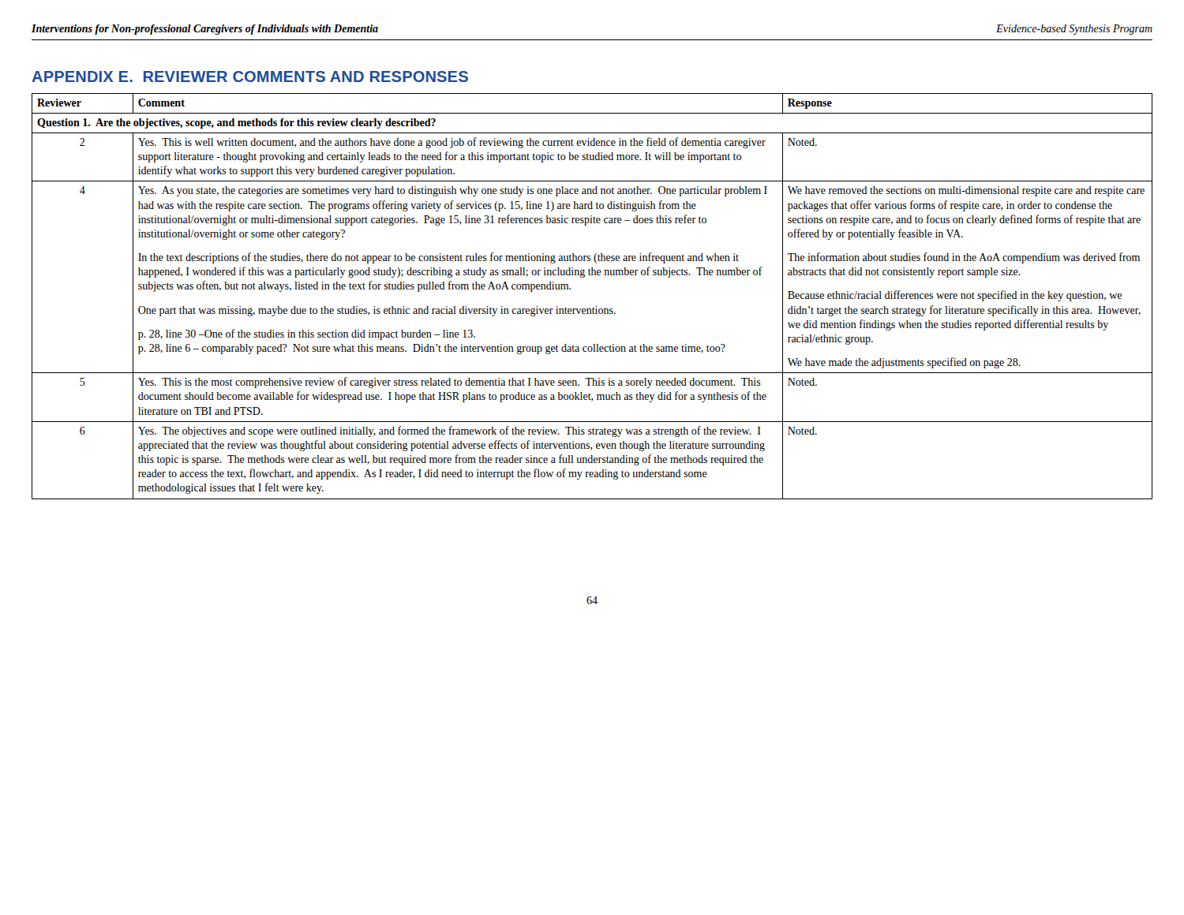Interventions for Non-professional Caregivers of Individuals with Dementia
Evidence-based Synthesis Program
APPENDIX E. REVIEWER COMMENTS AND RESPONSES
| Reviewer | Comment | Response |
| --- | --- | --- |
| Question 1. Are the objectives, scope, and methods for this review clearly described? |
| 2 | Yes. This is well written document, and the authors have done a good job of reviewing the current evidence in the field of dementia caregiver support literature - thought provoking and certainly leads to the need for a this important topic to be studied more. It will be important to identify what works to support this very burdened caregiver population. | Noted. |
| 4 | Yes. As you state, the categories are sometimes very hard to distinguish why one study is one place and not another. One particular problem I had was with the respite care section. The programs offering variety of services (p. 15, line 1) are hard to distinguish from the institutional/overnight or multi-dimensional support categories. Page 15, line 31 references basic respite care – does this refer to institutional/overnight or some other category? In the text descriptions of the studies, there do not appear to be consistent rules for mentioning authors (these are infrequent and when it happened, I wondered if this was a particularly good study); describing a study as small; or including the number of subjects. The number of subjects was often, but not always, listed in the text for studies pulled from the AoA compendium. One part that was missing, maybe due to the studies, is ethnic and racial diversity in caregiver interventions. p. 28, line 30 –One of the studies in this section did impact burden – line 13. p. 28, line 6 – comparably paced? Not sure what this means. Didn’t the intervention group get data collection at the same time, too? | We have removed the sections on multi-dimensional respite care and respite care packages that offer various forms of respite care, in order to condense the sections on respite care, and to focus on clearly defined forms of respite that are offered by or potentially feasible in VA. The information about studies found in the AoA compendium was derived from abstracts that did not consistently report sample size. Because ethnic/racial differences were not specified in the key question, we didn’t target the search strategy for literature specifically in this area. However, we did mention findings when the studies reported differential results by racial/ethnic group. We have made the adjustments specified on page 28. |
| 5 | Yes. This is the most comprehensive review of caregiver stress related to dementia that I have seen. This is a sorely needed document. This document should become available for widespread use. I hope that HSR plans to produce as a booklet, much as they did for a synthesis of the literature on TBI and PTSD. | Noted. |
| 6 | Yes. The objectives and scope were outlined initially, and formed the framework of the review. This strategy was a strength of the review. I appreciated that the review was thoughtful about considering potential adverse effects of interventions, even though the literature surrounding this topic is sparse. The methods were clear as well, but required more from the reader since a full understanding of the methods required the reader to access the text, flowchart, and appendix. As I reader, I did need to interrupt the flow of my reading to understand some methodological issues that I felt were key. | Noted. |
64